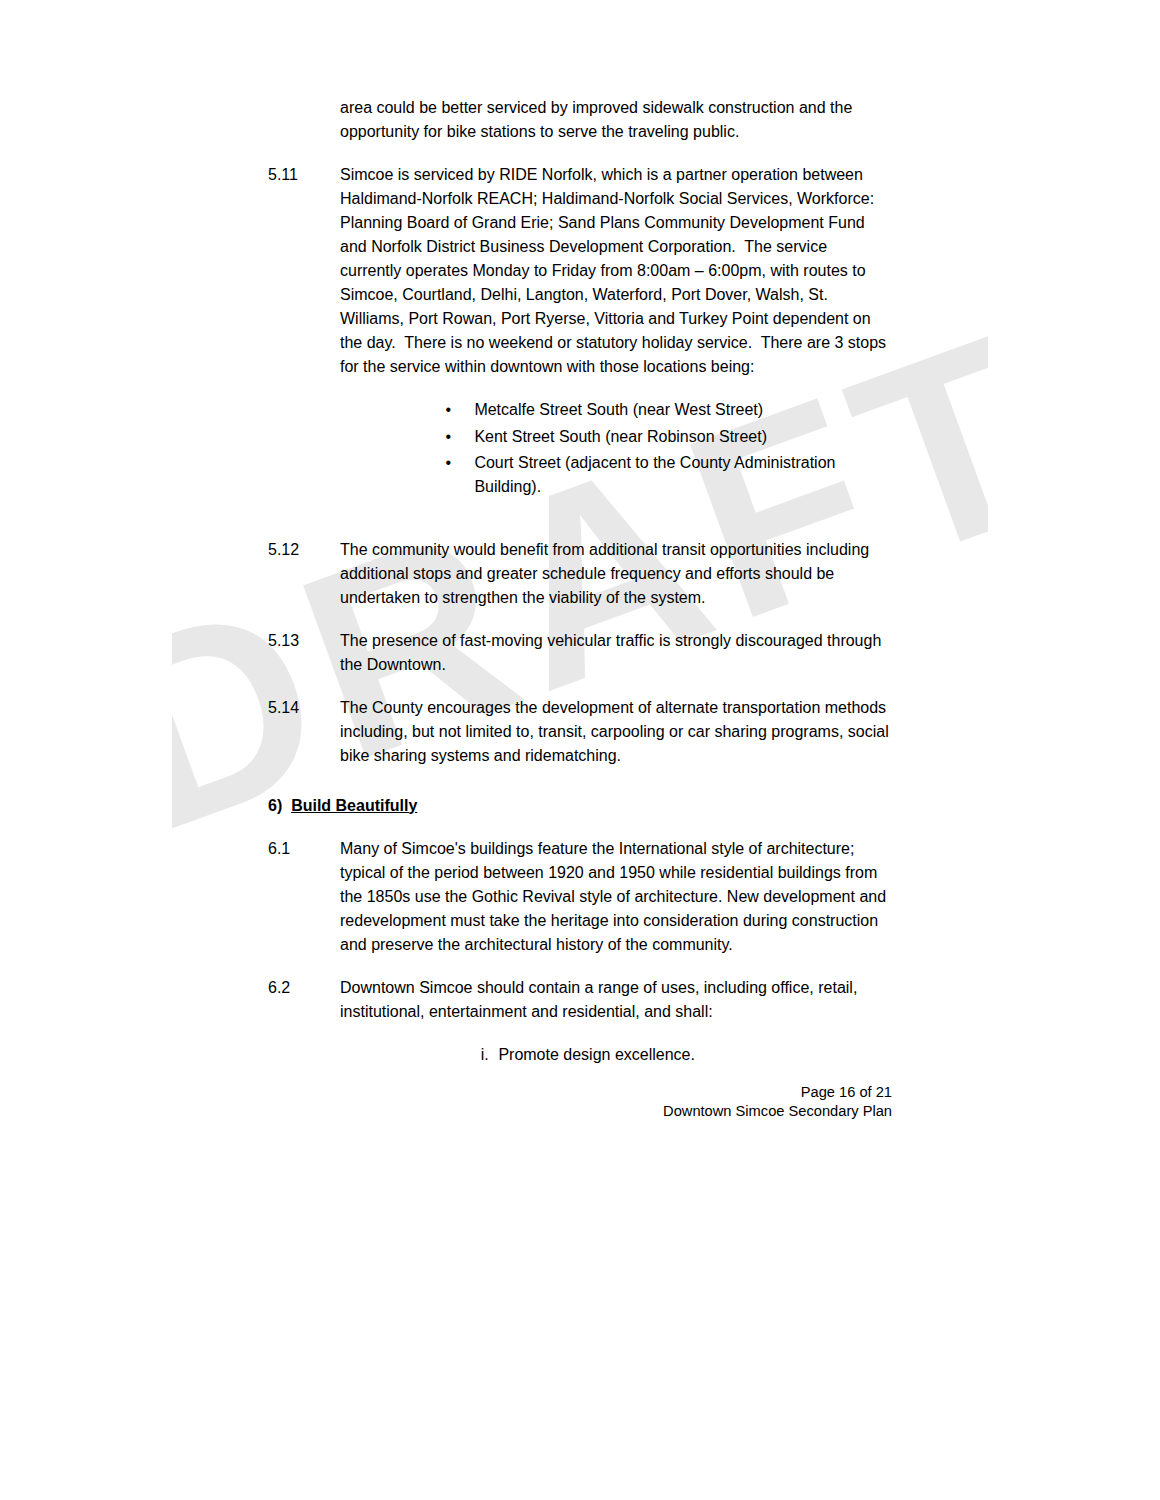DRAFT
area could be better serviced by improved sidewalk construction and the opportunity for bike stations to serve the traveling public.
5.11
Simcoe is serviced by RIDE Norfolk, which is a partner operation between Haldimand-Norfolk REACH; Haldimand-Norfolk Social Services, Workforce: Planning Board of Grand Erie; Sand Plans Community Development Fund and Norfolk District Business Development Corporation. The service currently operates Monday to Friday from 8:00am – 6:00pm, with routes to Simcoe, Courtland, Delhi, Langton, Waterford, Port Dover, Walsh, St. Williams, Port Rowan, Port Ryerse, Vittoria and Turkey Point dependent on the day. There is no weekend or statutory holiday service. There are 3 stops for the service within downtown with those locations being:
Metcalfe Street South (near West Street)
Kent Street South (near Robinson Street)
Court Street (adjacent to the County Administration Building).
5.12
The community would benefit from additional transit opportunities including additional stops and greater schedule frequency and efforts should be undertaken to strengthen the viability of the system.
5.13
The presence of fast-moving vehicular traffic is strongly discouraged through the Downtown.
5.14
The County encourages the development of alternate transportation methods including, but not limited to, transit, carpooling or car sharing programs, social bike sharing systems and ridematching.
6) Build Beautifully
6.1
Many of Simcoe's buildings feature the International style of architecture; typical of the period between 1920 and 1950 while residential buildings from the 1850s use the Gothic Revival style of architecture. New development and redevelopment must take the heritage into consideration during construction and preserve the architectural history of the community.
6.2
Downtown Simcoe should contain a range of uses, including office, retail, institutional, entertainment and residential, and shall:
Promote design excellence.
Page 16 of 21
Downtown Simcoe Secondary Plan